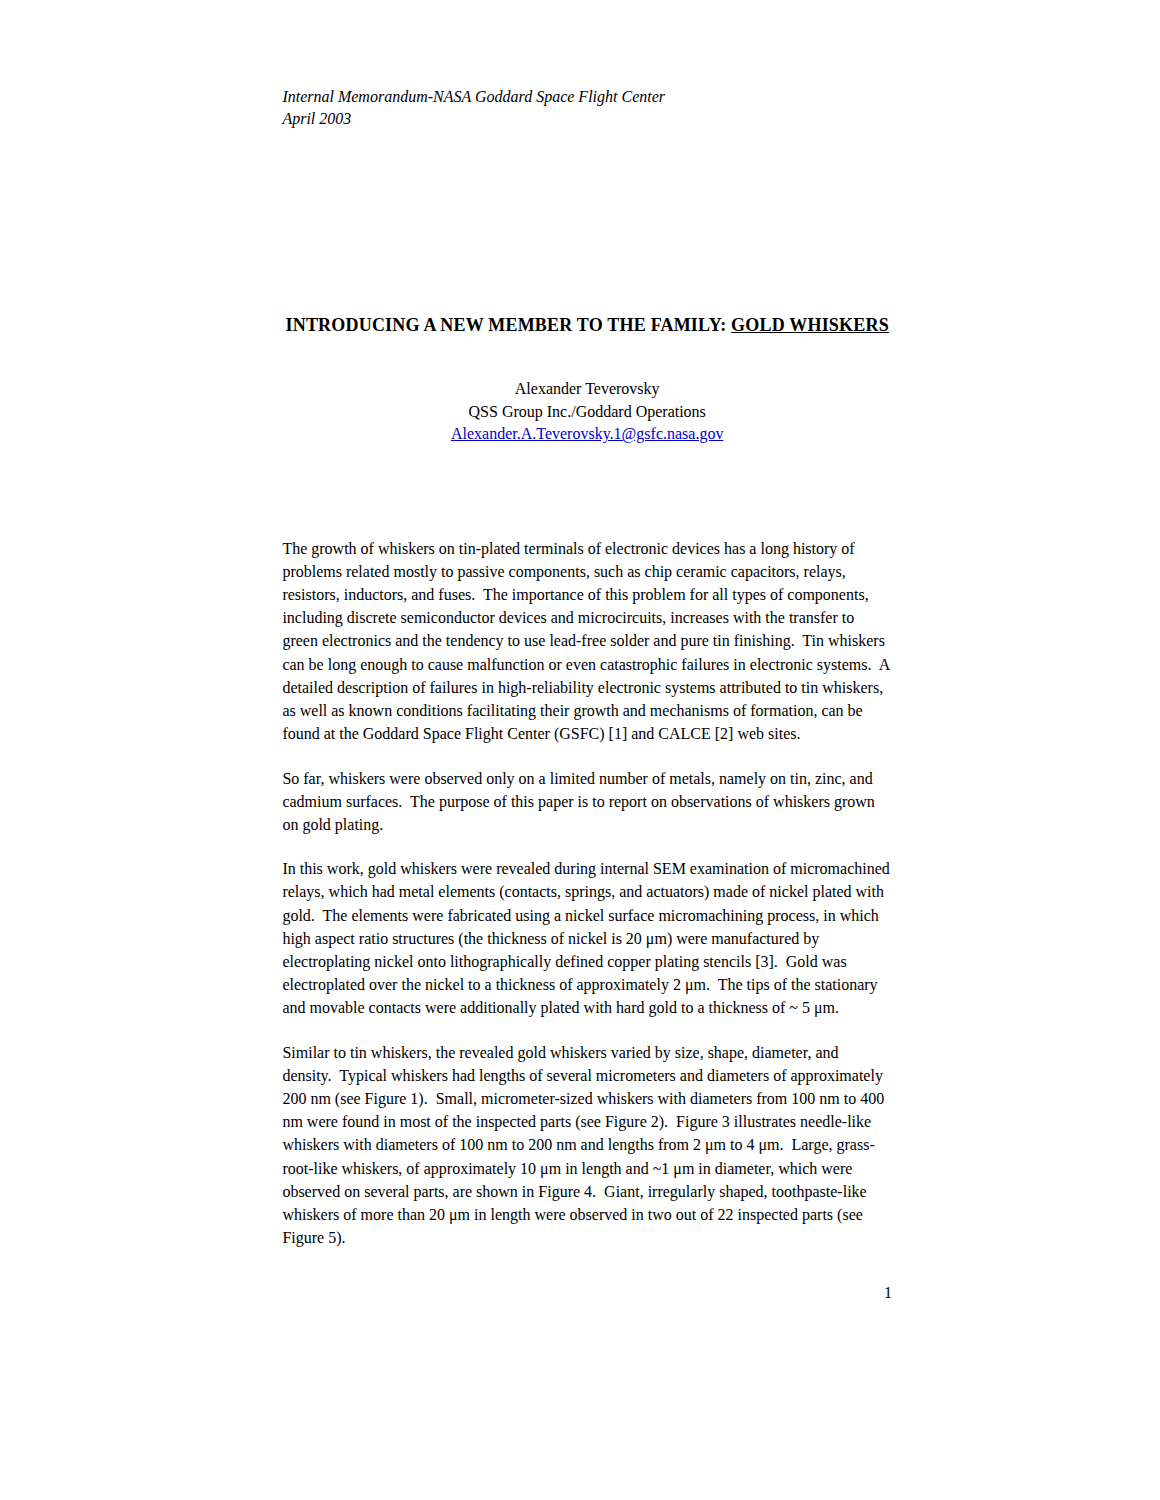Internal Memorandum-NASA Goddard Space Flight Center
April 2003
INTRODUCING A NEW MEMBER TO THE FAMILY: GOLD WHISKERS
Alexander Teverovsky
QSS Group Inc./Goddard Operations
Alexander.A.Teverovsky.1@gsfc.nasa.gov
The growth of whiskers on tin-plated terminals of electronic devices has a long history of problems related mostly to passive components, such as chip ceramic capacitors, relays, resistors, inductors, and fuses. The importance of this problem for all types of components, including discrete semiconductor devices and microcircuits, increases with the transfer to green electronics and the tendency to use lead-free solder and pure tin finishing. Tin whiskers can be long enough to cause malfunction or even catastrophic failures in electronic systems. A detailed description of failures in high-reliability electronic systems attributed to tin whiskers, as well as known conditions facilitating their growth and mechanisms of formation, can be found at the Goddard Space Flight Center (GSFC) [1] and CALCE [2] web sites.
So far, whiskers were observed only on a limited number of metals, namely on tin, zinc, and cadmium surfaces. The purpose of this paper is to report on observations of whiskers grown on gold plating.
In this work, gold whiskers were revealed during internal SEM examination of micromachined relays, which had metal elements (contacts, springs, and actuators) made of nickel plated with gold. The elements were fabricated using a nickel surface micromachining process, in which high aspect ratio structures (the thickness of nickel is 20 μm) were manufactured by electroplating nickel onto lithographically defined copper plating stencils [3]. Gold was electroplated over the nickel to a thickness of approximately 2 μm. The tips of the stationary and movable contacts were additionally plated with hard gold to a thickness of ~ 5 μm.
Similar to tin whiskers, the revealed gold whiskers varied by size, shape, diameter, and density. Typical whiskers had lengths of several micrometers and diameters of approximately 200 nm (see Figure 1). Small, micrometer-sized whiskers with diameters from 100 nm to 400 nm were found in most of the inspected parts (see Figure 2). Figure 3 illustrates needle-like whiskers with diameters of 100 nm to 200 nm and lengths from 2 μm to 4 μm. Large, grass-root-like whiskers, of approximately 10 μm in length and ~1 μm in diameter, which were observed on several parts, are shown in Figure 4. Giant, irregularly shaped, toothpaste-like whiskers of more than 20 μm in length were observed in two out of 22 inspected parts (see Figure 5).
1